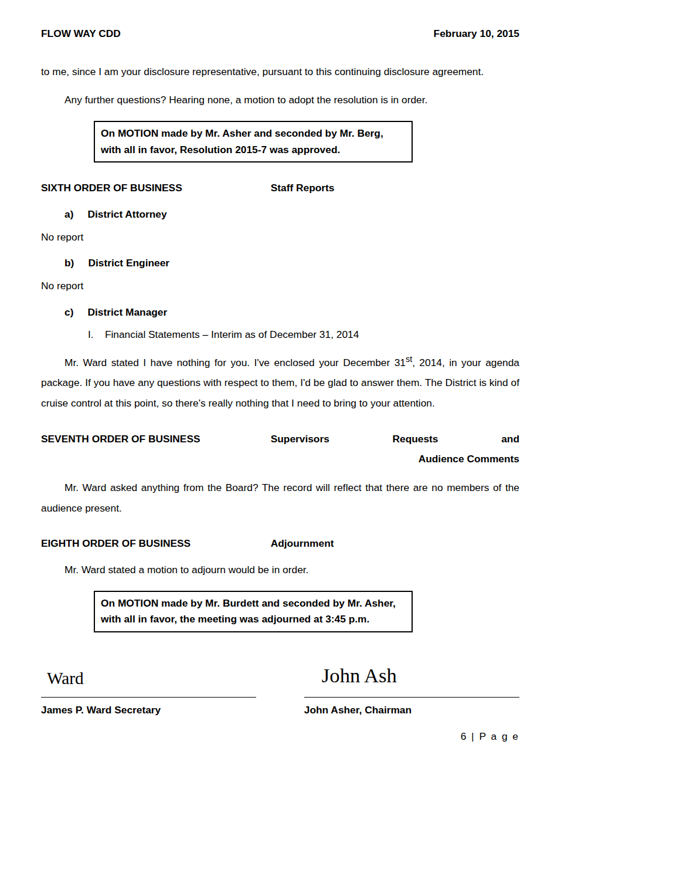FLOW WAY CDD February 10, 2015
to me, since I am your disclosure representative, pursuant to this continuing disclosure agreement.
Any further questions? Hearing none, a motion to adopt the resolution is in order.
On MOTION made by Mr. Asher and seconded by Mr. Berg, with all in favor, Resolution 2015-7 was approved.
SIXTH ORDER OF BUSINESS Staff Reports
a) District Attorney
No report
b) District Engineer
No report
c) District Manager
I. Financial Statements – Interim as of December 31, 2014
Mr. Ward stated I have nothing for you. I've enclosed your December 31st, 2014, in your agenda package. If you have any questions with respect to them, I'd be glad to answer them. The District is kind of cruise control at this point, so there's really nothing that I need to bring to your attention.
SEVENTH ORDER OF BUSINESS Supervisors Requests and
Audience Comments
Mr. Ward asked anything from the Board? The record will reflect that there are no members of the audience present.
EIGHTH ORDER OF BUSINESS Adjournment
Mr. Ward stated a motion to adjourn would be in order.
On MOTION made by Mr. Burdett and seconded by Mr. Asher, with all in favor, the meeting was adjourned at 3:45 p.m.
Ward
James P. Ward Secretary
John Ash
John Asher, Chairman
6 | P a g e